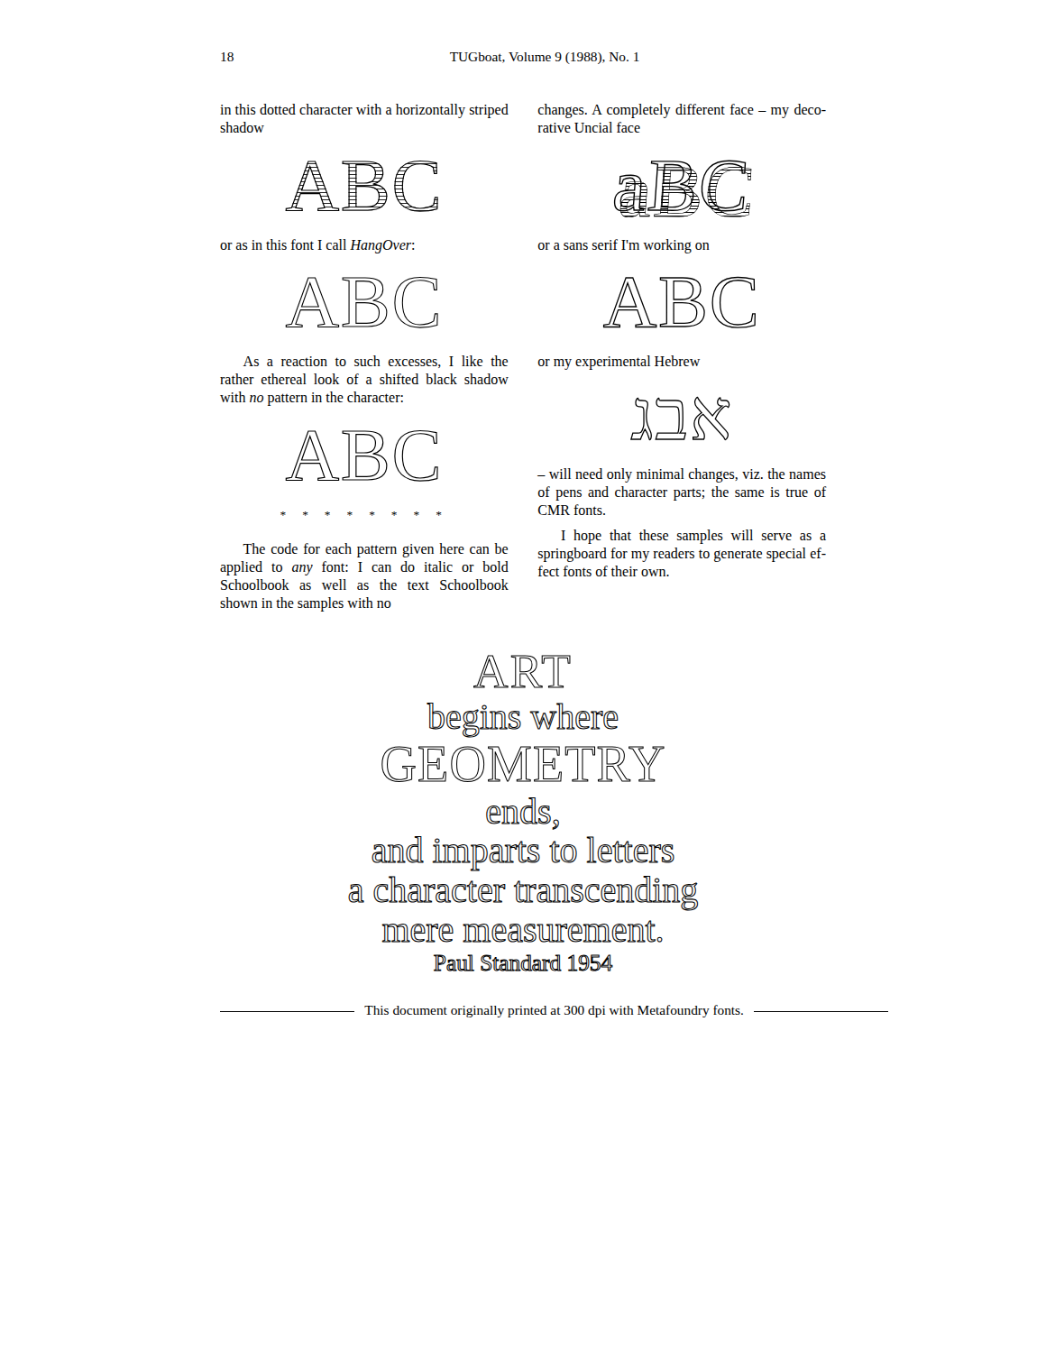18
TUGboat, Volume 9 (1988), No. 1
in this dotted character with a horizontally striped shadow
ABC
or as in this font I call HangOver:
ABC
As a reaction to such excesses, I like the rather ethereal look of a shifted black shadow with no pattern in the character:
ABC
* * * * * * * *
The code for each pattern given here can be applied to any font: I can do italic or bold Schoolbook as well as the text Schoolbook shown in the samples with no
changes. A completely different face – my decorative Uncial face
aBC
or a sans serif I'm working on
ABC
or my experimental Hebrew
אבג
– will need only minimal changes, viz. the names of pens and character parts; the same is true of CMR fonts.
I hope that these samples will serve as a springboard for my readers to generate special effect fonts of their own.
ART begins where GEOMETRY ends, and imparts to letters a character transcending mere measurement. Paul Standard 1954
This document originally printed at 300 dpi with Metafoundry fonts.